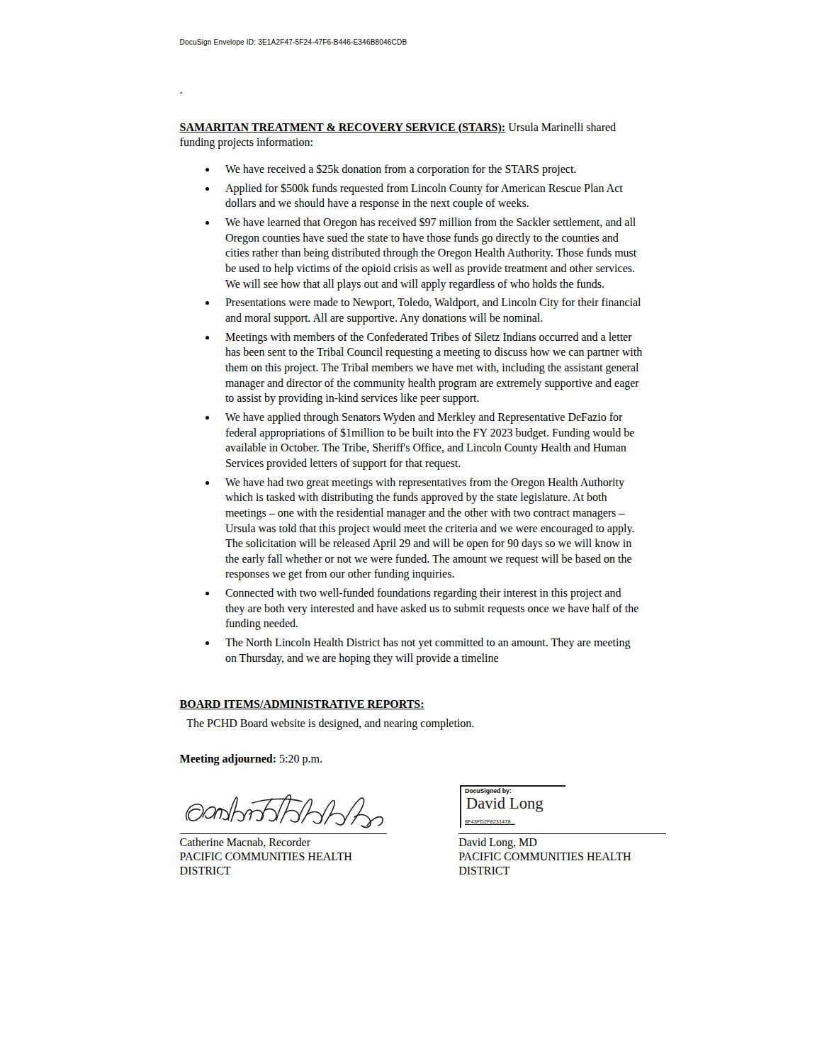DocuSign Envelope ID: 3E1A2F47-5F24-47F6-B446-E346B8046CDB
.
SAMARITAN TREATMENT & RECOVERY SERVICE (STARS):
Ursula Marinelli shared funding projects information:
We have received a $25k donation from a corporation for the STARS project.
Applied for $500k funds requested from Lincoln County for American Rescue Plan Act dollars and we should have a response in the next couple of weeks.
We have learned that Oregon has received $97 million from the Sackler settlement, and all Oregon counties have sued the state to have those funds go directly to the counties and cities rather than being distributed through the Oregon Health Authority. Those funds must be used to help victims of the opioid crisis as well as provide treatment and other services. We will see how that all plays out and will apply regardless of who holds the funds.
Presentations were made to Newport, Toledo, Waldport, and Lincoln City for their financial and moral support. All are supportive. Any donations will be nominal.
Meetings with members of the Confederated Tribes of Siletz Indians occurred and a letter has been sent to the Tribal Council requesting a meeting to discuss how we can partner with them on this project. The Tribal members we have met with, including the assistant general manager and director of the community health program are extremely supportive and eager to assist by providing in-kind services like peer support.
We have applied through Senators Wyden and Merkley and Representative DeFazio for federal appropriations of $1million to be built into the FY 2023 budget. Funding would be available in October. The Tribe, Sheriff's Office, and Lincoln County Health and Human Services provided letters of support for that request.
We have had two great meetings with representatives from the Oregon Health Authority which is tasked with distributing the funds approved by the state legislature. At both meetings – one with the residential manager and the other with two contract managers – Ursula was told that this project would meet the criteria and we were encouraged to apply. The solicitation will be released April 29 and will be open for 90 days so we will know in the early fall whether or not we were funded. The amount we request will be based on the responses we get from our other funding inquiries.
Connected with two well-funded foundations regarding their interest in this project and they are both very interested and have asked us to submit requests once we have half of the funding needed.
The North Lincoln Health District has not yet committed to an amount. They are meeting on Thursday, and we are hoping they will provide a timeline
BOARD ITEMS/ADMINISTRATIVE REPORTS:
The PCHD Board website is designed, and nearing completion.
Meeting adjourned: 5:20 p.m.
Catherine Macnab, Recorder
PACIFIC COMMUNITIES HEALTH
DISTRICT
DocuSigned by:
David Long
8F43FD2F8231478...
David Long, MD
PACIFIC COMMUNITIES HEALTH
DISTRICT